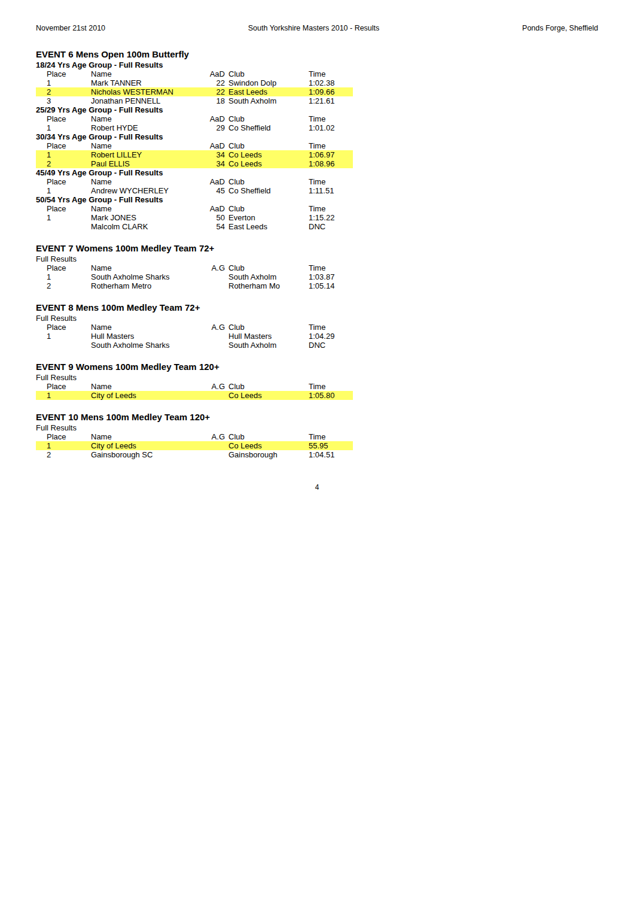November 21st 2010
South Yorkshire Masters 2010 - Results
Ponds Forge, Sheffield
EVENT 6 Mens Open 100m Butterfly
18/24 Yrs Age Group - Full Results
| Place | Name | AaD | Club | Time |
| 1 | Mark TANNER | 22 | Swindon Dolp | 1:02.38 |
| 2 | Nicholas WESTERMAN | 22 | East Leeds | 1:09.66 |
| 3 | Jonathan PENNELL | 18 | South Axholm | 1:21.61 |
25/29 Yrs Age Group - Full Results
| Place | Name | AaD | Club | Time |
| 1 | Robert HYDE | 29 | Co Sheffield | 1:01.02 |
30/34 Yrs Age Group - Full Results
| Place | Name | AaD | Club | Time |
| 1 | Robert LILLEY | 34 | Co Leeds | 1:06.97 |
| 2 | Paul ELLIS | 34 | Co Leeds | 1:08.96 |
45/49 Yrs Age Group - Full Results
| Place | Name | AaD | Club | Time |
| 1 | Andrew WYCHERLEY | 45 | Co Sheffield | 1:11.51 |
50/54 Yrs Age Group - Full Results
| Place | Name | AaD | Club | Time |
| 1 | Mark JONES | 50 | Everton | 1:15.22 |
| | Malcolm CLARK | 54 | East Leeds | DNC |
EVENT 7 Womens 100m Medley Team 72+
Full Results
| Place | Name | A.G | Club | Time |
| 1 | South Axholme Sharks | | South Axholm | 1:03.87 |
| 2 | Rotherham Metro | | Rotherham Mo | 1:05.14 |
EVENT 8 Mens 100m Medley Team 72+
Full Results
| Place | Name | A.G | Club | Time |
| 1 | Hull Masters | | Hull Masters | 1:04.29 |
| | South Axholme Sharks | | South Axholm | DNC |
EVENT 9 Womens 100m Medley Team 120+
Full Results
| Place | Name | A.G | Club | Time |
| 1 | City of Leeds | | Co Leeds | 1:05.80 |
EVENT 10 Mens 100m Medley Team 120+
Full Results
| Place | Name | A.G | Club | Time |
| 1 | City of Leeds | | Co Leeds | 55.95 |
| 2 | Gainsborough SC | | Gainsborough | 1:04.51 |
4